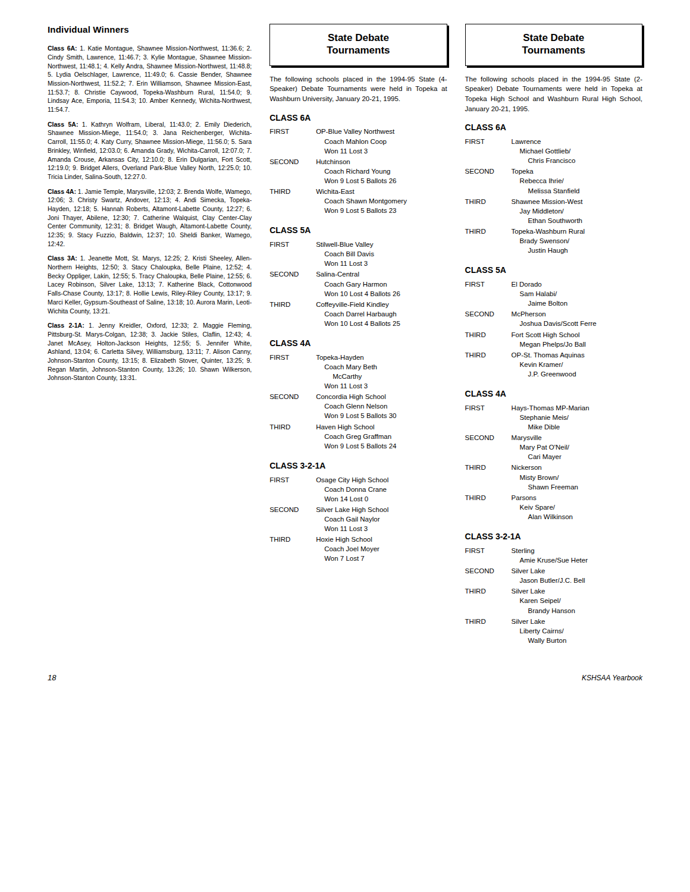Individual Winners
Class 6A: 1. Katie Montague, Shawnee Mission-Northwest, 11:36.6; 2. Cindy Smith, Lawrence, 11:46.7; 3. Kylie Montague, Shawnee Mission-Northwest, 11:48.1; 4. Kelly Andra, Shawnee Mission-Northwest, 11:48.8; 5. Lydia Oelschlager, Lawrence, 11:49.0; 6. Cassie Bender, Shawnee Mission-Northwest, 11:52.2; 7. Erin Williamson, Shawnee Mission-East, 11:53.7; 8. Christie Caywood, Topeka-Washburn Rural, 11:54.0; 9. Lindsay Ace, Emporia, 11:54.3; 10. Amber Kennedy, Wichita-Northwest, 11:54.7.
Class 5A: 1. Kathryn Wolfram, Liberal, 11:43.0; 2. Emily Diederich, Shawnee Mission-Miege, 11:54.0; 3. Jana Reichenberger, Wichita-Carroll, 11:55.0; 4. Katy Curry, Shawnee Mission-Miege, 11:56.0; 5. Sara Brinkley, Winfield, 12:03.0; 6. Amanda Grady, Wichita-Carroll, 12:07.0; 7. Amanda Crouse, Arkansas City, 12:10.0; 8. Erin Dulgarian, Fort Scott, 12:19.0; 9. Bridget Allers, Overland Park-Blue Valley North, 12:25.0; 10. Tricia Linder, Salina-South, 12:27.0.
Class 4A: 1. Jamie Temple, Marysville, 12:03; 2. Brenda Wolfe, Wamego, 12:06; 3. Christy Swartz, Andover, 12:13; 4. Andi Simecka, Topeka-Hayden, 12:18; 5. Hannah Roberts, Altamont-Labette County, 12:27; 6. Joni Thayer, Abilene, 12:30; 7. Catherine Walquist, Clay Center-Clay Center Community, 12:31; 8. Bridget Waugh, Altamont-Labette County, 12:35; 9. Stacy Fuzzio, Baldwin, 12:37; 10. Sheldi Banker, Wamego, 12:42.
Class 3A: 1. Jeanette Mott, St. Marys, 12:25; 2. Kristi Sheeley, Allen-Northern Heights, 12:50; 3. Stacy Chaloupka, Belle Plaine, 12:52; 4. Becky Oppliger, Lakin, 12:55; 5. Tracy Chaloupka, Belle Plaine, 12:55; 6. Lacey Robinson, Silver Lake, 13:13; 7. Katherine Black, Cottonwood Falls-Chase County, 13:17; 8. Hollie Lewis, Riley-Riley County, 13:17; 9. Marci Keller, Gypsum-Southeast of Saline, 13:18; 10. Aurora Marin, Leoti-Wichita County, 13:21.
Class 2-1A: 1. Jenny Kreidler, Oxford, 12:33; 2. Maggie Fleming, Pittsburg-St. Marys-Colgan, 12:38; 3. Jackie Stiles, Claflin, 12:43; 4. Janet McAsey, Holton-Jackson Heights, 12:55; 5. Jennifer White, Ashland, 13:04; 6. Carletta Silvey, Williamsburg, 13:11; 7. Alison Canny, Johnson-Stanton County, 13:15; 8. Elizabeth Stover, Quinter, 13:25; 9. Regan Martin, Johnson-Stanton County, 13:26; 10. Shawn Wilkerson, Johnson-Stanton County, 13:31.
State Debate
Tournaments
The following schools placed in the 1994-95 State (4-Speaker) Debate Tournaments were held in Topeka at Washburn University, January 20-21, 1995.
CLASS 6A
| FIRST | OP-Blue Valley Northwest Coach Mahlon Coop Won 11 Lost 3 |
| SECOND | Hutchinson Coach Richard Young Won 9 Lost 5 Ballots 26 |
| THIRD | Wichita-East Coach Shawn Montgomery Won 9 Lost 5 Ballots 23 |
CLASS 5A
| FIRST | Stilwell-Blue Valley Coach Bill Davis Won 11 Lost 3 |
| SECOND | Salina-Central Coach Gary Harmon Won 10 Lost 4 Ballots 26 |
| THIRD | Coffeyville-Field Kindley Coach Darrel Harbaugh Won 10 Lost 4 Ballots 25 |
CLASS 4A
| FIRST | Topeka-Hayden Coach Mary Beth McCarthy Won 11 Lost 3 |
| SECOND | Concordia High School Coach Glenn Nelson Won 9 Lost 5 Ballots 30 |
| THIRD | Haven High School Coach Greg Graffman Won 9 Lost 5 Ballots 24 |
CLASS 3-2-1A
| FIRST | Osage City High School Coach Donna Crane Won 14 Lost 0 |
| SECOND | Silver Lake High School Coach Gail Naylor Won 11 Lost 3 |
| THIRD | Hoxie High School Coach Joel Moyer Won 7 Lost 7 |
State Debate
Tournaments
The following schools placed in the 1994-95 State (2-Speaker) Debate Tournaments were held in Topeka at Topeka High School and Washburn Rural High School, January 20-21, 1995.
CLASS 6A
| FIRST | Lawrence Michael Gottlieb/ Chris Francisco |
| SECOND | Topeka Rebecca Ihrie/ Melissa Stanfield |
| THIRD | Shawnee Mission-West Jay Middleton/ Ethan Southworth |
| THIRD | Topeka-Washburn Rural Brady Swenson/ Justin Haugh |
CLASS 5A
| FIRST | El Dorado Sam Halabi/ Jaime Bolton |
| SECOND | McPherson Joshua Davis/Scott Ferre |
| THIRD | Fort Scott High School Megan Phelps/Jo Ball |
| THIRD | OP-St. Thomas Aquinas Kevin Kramer/ J.P. Greenwood |
CLASS 4A
| FIRST | Hays-Thomas MP-Marian Stephanie Meis/ Mike Dible |
| SECOND | Marysville Mary Pat O'Neil/ Cari Mayer |
| THIRD | Nickerson Misty Brown/ Shawn Freeman |
| THIRD | Parsons Keiv Spare/ Alan Wilkinson |
CLASS 3-2-1A
| FIRST | Sterling Amie Kruse/Sue Heter |
| SECOND | Silver Lake Jason Butler/J.C. Bell |
| THIRD | Silver Lake Karen Seipel/ Brandy Hanson |
| THIRD | Silver Lake Liberty Cairns/ Wally Burton |
18 KSHSAA Yearbook